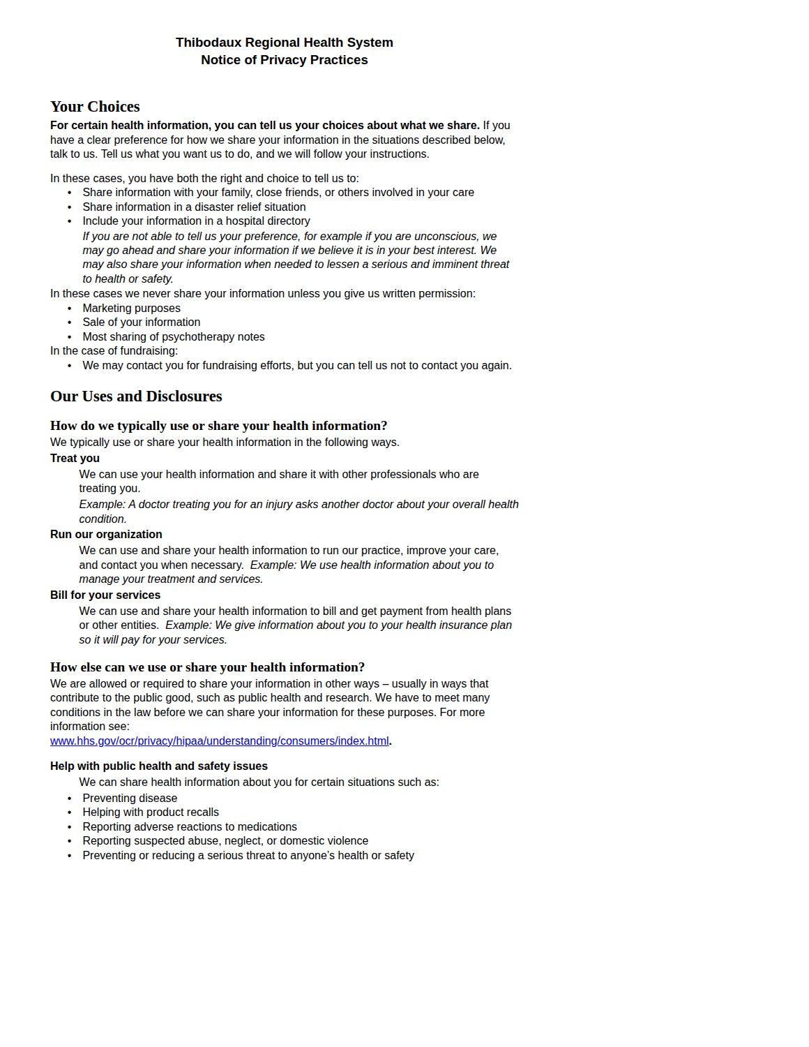Thibodaux Regional Health System
Notice of Privacy Practices
Your Choices
For certain health information, you can tell us your choices about what we share. If you have a clear preference for how we share your information in the situations described below, talk to us. Tell us what you want us to do, and we will follow your instructions.
In these cases, you have both the right and choice to tell us to:
Share information with your family, close friends, or others involved in your care
Share information in a disaster relief situation
Include your information in a hospital directory
If you are not able to tell us your preference, for example if you are unconscious, we may go ahead and share your information if we believe it is in your best interest. We may also share your information when needed to lessen a serious and imminent threat to health or safety.
In these cases we never share your information unless you give us written permission:
Marketing purposes
Sale of your information
Most sharing of psychotherapy notes
In the case of fundraising:
We may contact you for fundraising efforts, but you can tell us not to contact you again.
Our Uses and Disclosures
How do we typically use or share your health information?
We typically use or share your health information in the following ways.
Treat you
We can use your health information and share it with other professionals who are treating you.
Example: A doctor treating you for an injury asks another doctor about your overall health condition.
Run our organization
We can use and share your health information to run our practice, improve your care, and contact you when necessary. Example: We use health information about you to manage your treatment and services.
Bill for your services
We can use and share your health information to bill and get payment from health plans or other entities. Example: We give information about you to your health insurance plan so it will pay for your services.
How else can we use or share your health information?
We are allowed or required to share your information in other ways – usually in ways that contribute to the public good, such as public health and research. We have to meet many conditions in the law before we can share your information for these purposes. For more information see:
www.hhs.gov/ocr/privacy/hipaa/understanding/consumers/index.html.
Help with public health and safety issues
We can share health information about you for certain situations such as:
Preventing disease
Helping with product recalls
Reporting adverse reactions to medications
Reporting suspected abuse, neglect, or domestic violence
Preventing or reducing a serious threat to anyone’s health or safety